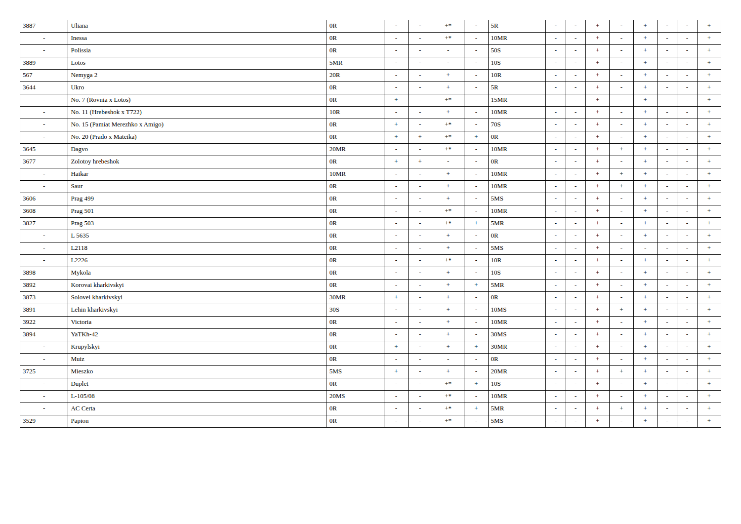| 3887 | Uliana | 0R | - | - | +* | - | 5R | - | - | + | - | + | - | - | + |
| - | Inessa | 0R | - | - | +* | - | 10MR | - | - | + | - | + | - | - | + |
| - | Polissia | 0R | - | - | - | - | 50S | - | - | + | - | + | - | - | + |
| 3889 | Lotos | 5MR | - | - | - | - | 10S | - | - | + | - | + | - | - | + |
| 567 | Nemyga 2 | 20R | - | - | + | - | 10R | - | - | + | - | + | - | - | + |
| 3644 | Ukro | 0R | - | - | + | - | 5R | - | - | + | - | + | - | - | + |
| - | No. 7 (Rovnia x Lotos) | 0R | + | - | +* | - | 15MR | - | - | + | - | + | - | - | + |
| - | No. 11 (Hrebeshok x T722) | 10R | - | - | + | - | 10MR | - | - | + | - | + | - | - | + |
| - | No. 15 (Pamiat Merezhko x Amigo) | 0R | + | - | +* | - | 70S | - | - | + | - | + | - | - | + |
| - | No. 20 (Prado x Mateika) | 0R | + | + | +* | + | 0R | - | - | + | - | + | - | - | + |
| 3645 | Dagvo | 20MR | - | - | +* | - | 10MR | - | - | + | + | + | - | - | + |
| 3677 | Zolotoy hrebeshok | 0R | + | + | - | - | 0R | - | - | + | - | + | - | - | + |
| - | Haikar | 10MR | - | - | + | - | 10MR | - | - | + | + | + | - | - | + |
| - | Saur | 0R | - | - | + | - | 10MR | - | - | + | + | + | - | - | + |
| 3606 | Prag 499 | 0R | - | - | + | - | 5MS | - | - | + | - | + | - | - | + |
| 3608 | Prag 501 | 0R | - | - | +* | - | 10MR | - | - | + | - | + | - | - | + |
| 3827 | Prag 503 | 0R | - | - | +* | + | 5MR | - | - | + | - | + | - | - | + |
| - | L 5635 | 0R | - | - | + | - | 0R | - | - | + | - | + | - | - | + |
| - | L2118 | 0R | - | - | + | - | 5MS | - | - | + | - | - | - | - | + |
| - | L2226 | 0R | - | - | +* | - | 10R | - | - | + | - | + | - | - | + |
| 3898 | Mykola | 0R | - | - | + | - | 10S | - | - | + | - | + | - | - | + |
| 3892 | Korovai kharkivskyi | 0R | - | - | + | + | 5MR | - | - | + | - | + | - | - | + |
| 3873 | Solovei kharkivskyi | 30MR | + | - | + | - | 0R | - | - | + | - | + | - | - | + |
| 3891 | Lehin kharkivskyi | 30S | - | - | + | - | 10MS | - | - | + | + | + | - | - | + |
| 3922 | Victoria | 0R | - | - | + | - | 10MR | - | - | + | - | + | - | - | + |
| 3894 | YaTKh-42 | 0R | - | - | + | - | 30MS | - | - | + | - | + | - | - | + |
| - | Krupylskyi | 0R | + | - | + | + | 30MR | - | - | + | - | + | - | - | + |
| - | Muiz | 0R | - | - | - | - | 0R | - | - | + | - | + | - | - | + |
| 3725 | Mieszko | 5MS | + | - | + | - | 20MR | - | - | + | + | + | - | - | + |
| - | Duplet | 0R | - | - | +* | + | 10S | - | - | + | - | + | - | - | + |
| - | L-105/08 | 20MS | - | - | +* | - | 10MR | - | - | + | - | + | - | - | + |
| - | AC Certa | 0R | - | - | +* | + | 5MR | - | - | + | + | + | - | - | + |
| 3529 | Papion | 0R | - | - | +* | - | 5MS | - | - | + | - | + | - | - | + |